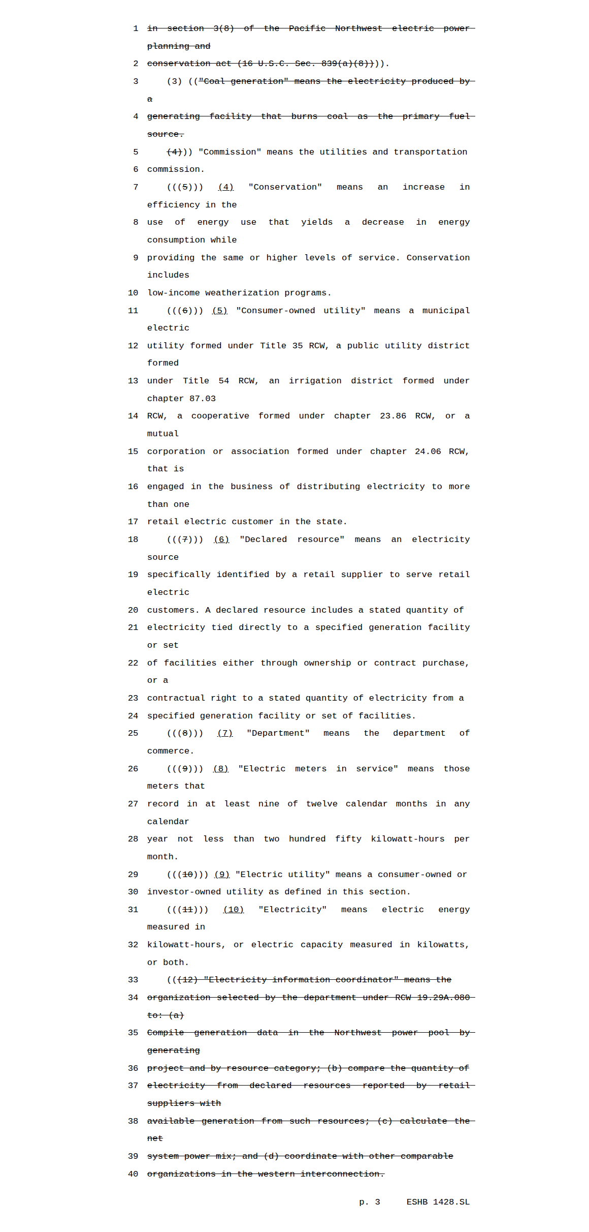in section 3(8) of the Pacific Northwest electric power planning and
conservation act (16 U.S.C. Sec. 839(a)(8)))).
(3) (("Coal generation" means the electricity produced by a
generating facility that burns coal as the primary fuel source.
(4))) "Commission" means the utilities and transportation
commission.
(((5))) (4) "Conservation" means an increase in efficiency in the
use of energy use that yields a decrease in energy consumption while
providing the same or higher levels of service. Conservation includes
low-income weatherization programs.
(((6))) (5) "Consumer-owned utility" means a municipal electric
utility formed under Title 35 RCW, a public utility district formed
under Title 54 RCW, an irrigation district formed under chapter 87.03
RCW, a cooperative formed under chapter 23.86 RCW, or a mutual
corporation or association formed under chapter 24.06 RCW, that is
engaged in the business of distributing electricity to more than one
retail electric customer in the state.
(((7))) (6) "Declared resource" means an electricity source
specifically identified by a retail supplier to serve retail electric
customers. A declared resource includes a stated quantity of
electricity tied directly to a specified generation facility or set
of facilities either through ownership or contract purchase, or a
contractual right to a stated quantity of electricity from a
specified generation facility or set of facilities.
(((8))) (7) "Department" means the department of commerce.
(((9))) (8) "Electric meters in service" means those meters that
record in at least nine of twelve calendar months in any calendar
year not less than two hundred fifty kilowatt-hours per month.
(((10))) (9) "Electric utility" means a consumer-owned or
investor-owned utility as defined in this section.
(((11))) (10) "Electricity" means electric energy measured in
kilowatt-hours, or electric capacity measured in kilowatts, or both.
(((12) "Electricity information coordinator" means the
organization selected by the department under RCW 19.29A.080 to: (a)
Compile generation data in the Northwest power pool by generating
project and by resource category; (b) compare the quantity of
electricity from declared resources reported by retail suppliers with
available generation from such resources; (c) calculate the net
system power mix; and (d) coordinate with other comparable
organizations in the western interconnection.
p. 3 ESHB 1428.SL